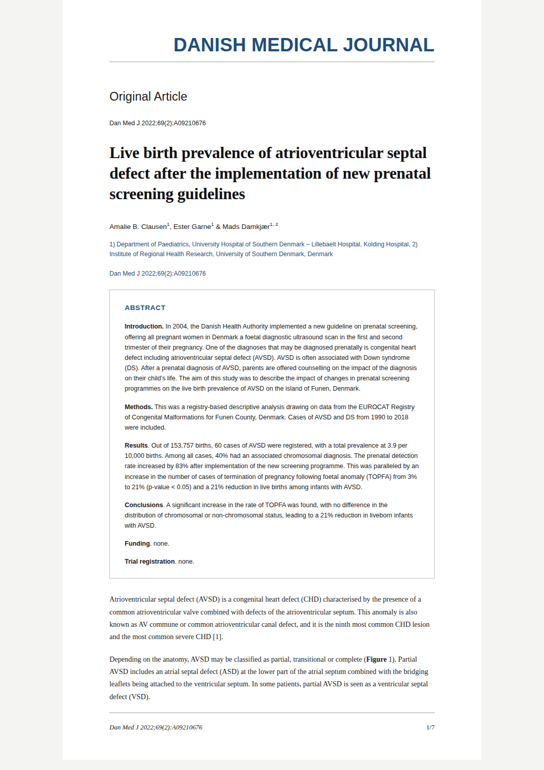DANISH MEDICAL JOURNAL
Original Article
Dan Med J 2022;69(2):A09210676
Live birth prevalence of atrioventricular septal defect after the implementation of new prenatal screening guidelines
Amalie B. Clausen1, Ester Garne1 & Mads Damkjær1, 2
1) Department of Paediatrics, University Hospital of Southern Denmark – Lillebaelt Hospital, Kolding Hospital, 2) Institute of Regional Health Research, University of Southern Denmark, Denmark
Dan Med J 2022;69(2):A09210676
Abstract
Introduction. In 2004, the Danish Health Authority implemented a new guideline on prenatal screening, offering all pregnant women in Denmark a foetal diagnostic ultrasound scan in the first and second trimester of their pregnancy. One of the diagnoses that may be diagnosed prenatally is congenital heart defect including atrioventricular septal defect (AVSD). AVSD is often associated with Down syndrome (DS). After a prenatal diagnosis of AVSD, parents are offered counselling on the impact of the diagnosis on their child’s life. The aim of this study was to describe the impact of changes in prenatal screening programmes on the live birth prevalence of AVSD on the island of Funen, Denmark.
Methods. This was a registry-based descriptive analysis drawing on data from the EUROCAT Registry of Congenital Malformations for Funen County, Denmark. Cases of AVSD and DS from 1990 to 2018 were included.
Results. Out of 153,757 births, 60 cases of AVSD were registered, with a total prevalence at 3.9 per 10,000 births. Among all cases, 40% had an associated chromosomal diagnosis. The prenatal detection rate increased by 83% after implementation of the new screening programme. This was paralleled by an increase in the number of cases of termination of pregnancy following foetal anomaly (TOPFA) from 3% to 21% (p-value < 0.05) and a 21% reduction in live births among infants with AVSD.
Conclusions. A significant increase in the rate of TOPFA was found, with no difference in the distribution of chromosomal or non-chromosomal status, leading to a 21% reduction in liveborn infants with AVSD.
Funding. none.
Trial registration. none.
Atrioventricular septal defect (AVSD) is a congenital heart defect (CHD) characterised by the presence of a common atrioventricular valve combined with defects of the atrioventricular septum. This anomaly is also known as AV commune or common atrioventricular canal defect, and it is the ninth most common CHD lesion and the most common severe CHD [1].
Depending on the anatomy, AVSD may be classified as partial, transitional or complete (Figure 1). Partial AVSD includes an atrial septal defect (ASD) at the lower part of the atrial septum combined with the bridging leaflets being attached to the ventricular septum. In some patients, partial AVSD is seen as a ventricular septal defect (VSD).
Dan Med J 2022;69(2):A09210676
1/7